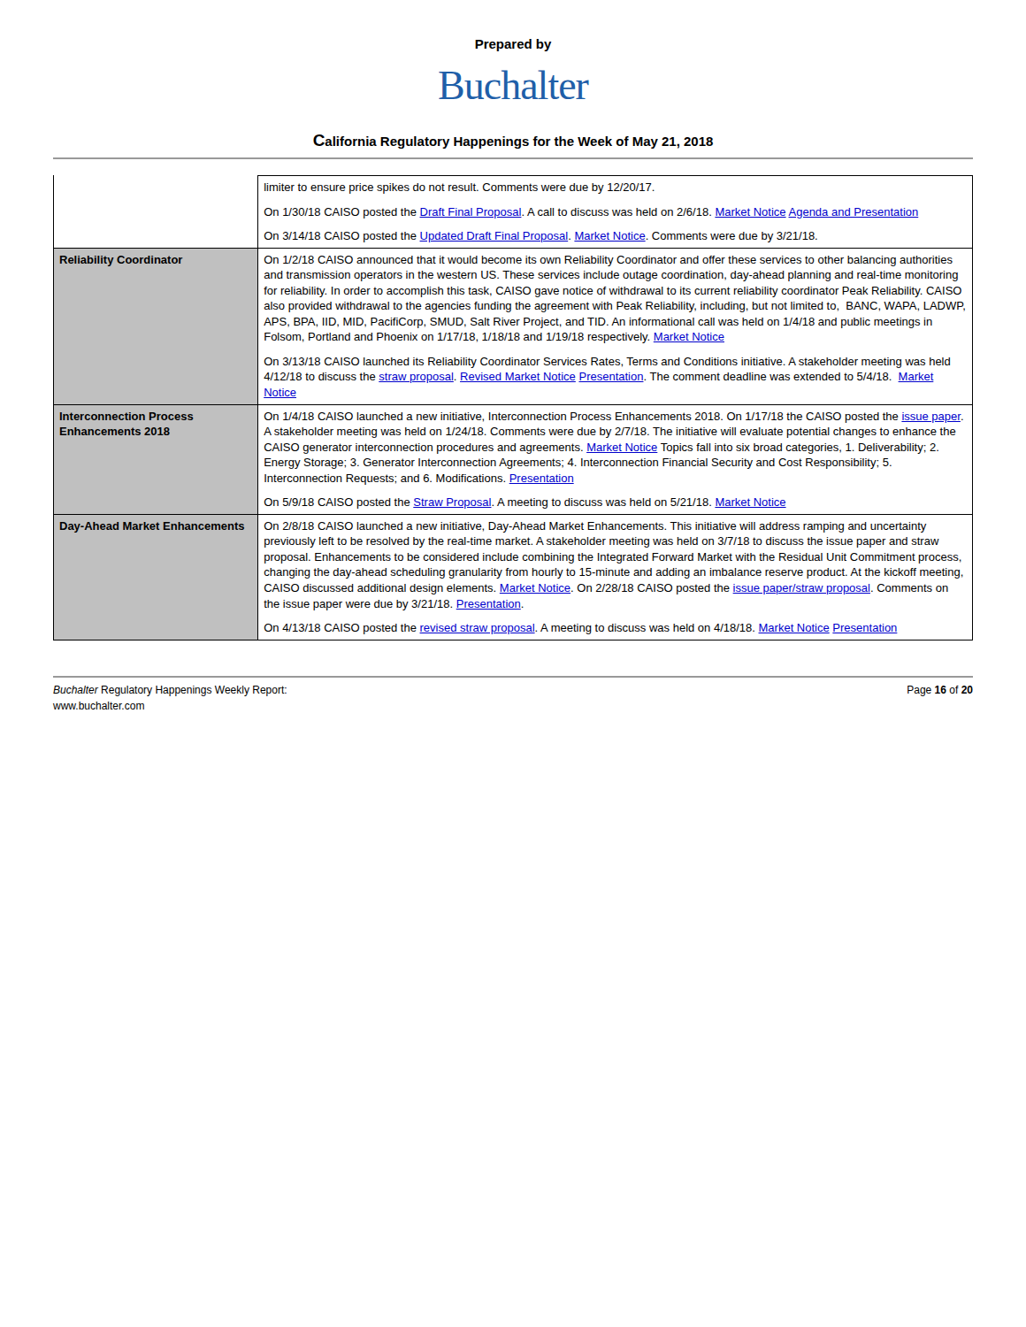Prepared by
Buchalter
California Regulatory Happenings for the Week of May 21, 2018
| | limiter to ensure price spikes do not result. Comments were due by 12/20/17. On 1/30/18 CAISO posted the Draft Final Proposal . A call to discuss was held on 2/6/18. Market Notice Agenda and Presentation On 3/14/18 CAISO posted the Updated Draft Final Proposal . Market Notice . Comments were due by 3/21/18. |
| Reliability Coordinator | On 1/2/18 CAISO announced that it would become its own Reliability Coordinator and offer these services to other balancing authorities and transmission operators in the western US. These services include outage coordination, day-ahead planning and real-time monitoring for reliability. In order to accomplish this task, CAISO gave notice of withdrawal to its current reliability coordinator Peak Reliability. CAISO also provided withdrawal to the agencies funding the agreement with Peak Reliability, including, but not limited to, BANC, WAPA, LADWP, APS, BPA, IID, MID, PacifiCorp, SMUD, Salt River Project, and TID. An informational call was held on 1/4/18 and public meetings in Folsom, Portland and Phoenix on 1/17/18, 1/18/18 and 1/19/18 respectively. Market Notice On 3/13/18 CAISO launched its Reliability Coordinator Services Rates, Terms and Conditions initiative. A stakeholder meeting was held 4/12/18 to discuss the straw proposal . Revised Market Notice Presentation . The comment deadline was extended to 5/4/18. Market Notice |
| Interconnection Process Enhancements 2018 | On 1/4/18 CAISO launched a new initiative, Interconnection Process Enhancements 2018. On 1/17/18 the CAISO posted the issue paper . A stakeholder meeting was held on 1/24/18. Comments were due by 2/7/18. The initiative will evaluate potential changes to enhance the CAISO generator interconnection procedures and agreements. Market Notice Topics fall into six broad categories, 1. Deliverability; 2. Energy Storage; 3. Generator Interconnection Agreements; 4. Interconnection Financial Security and Cost Responsibility; 5. Interconnection Requests; and 6. Modifications. Presentation On 5/9/18 CAISO posted the Straw Proposal . A meeting to discuss was held on 5/21/18. Market Notice |
| Day-Ahead Market Enhancements | On 2/8/18 CAISO launched a new initiative, Day-Ahead Market Enhancements. This initiative will address ramping and uncertainty previously left to be resolved by the real-time market. A stakeholder meeting was held on 3/7/18 to discuss the issue paper and straw proposal. Enhancements to be considered include combining the Integrated Forward Market with the Residual Unit Commitment process, changing the day-ahead scheduling granularity from hourly to 15-minute and adding an imbalance reserve product. At the kickoff meeting, CAISO discussed additional design elements. Market Notice . On 2/28/18 CAISO posted the issue paper/straw proposal . Comments on the issue paper were due by 3/21/18. Presentation . On 4/13/18 CAISO posted the revised straw proposal . A meeting to discuss was held on 4/18/18. Market Notice Presentation |
Buchalter Regulatory Happenings Weekly Report:
Page 16 of 20
www.buchalter.com